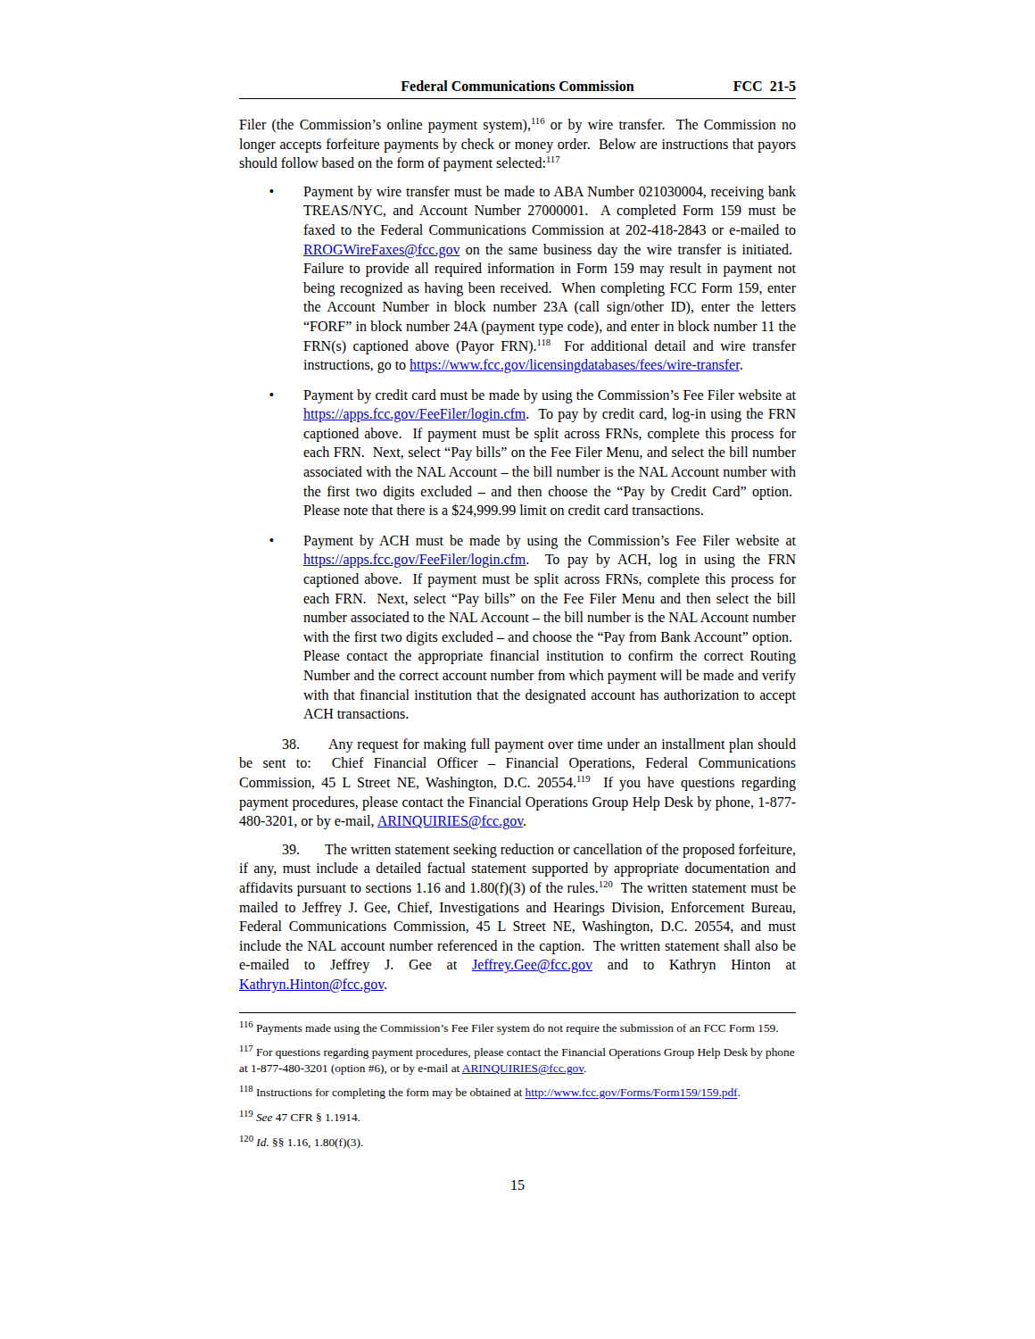Federal Communications Commission FCC 21-5
Filer (the Commission’s online payment system),116 or by wire transfer. The Commission no longer accepts forfeiture payments by check or money order. Below are instructions that payors should follow based on the form of payment selected:117
Payment by wire transfer must be made to ABA Number 021030004, receiving bank TREAS/NYC, and Account Number 27000001. A completed Form 159 must be faxed to the Federal Communications Commission at 202-418-2843 or e-mailed to RROGWireFaxes@fcc.gov on the same business day the wire transfer is initiated. Failure to provide all required information in Form 159 may result in payment not being recognized as having been received. When completing FCC Form 159, enter the Account Number in block number 23A (call sign/other ID), enter the letters “FORF” in block number 24A (payment type code), and enter in block number 11 the FRN(s) captioned above (Payor FRN).118 For additional detail and wire transfer instructions, go to https://www.fcc.gov/licensingdatabases/fees/wire-transfer.
Payment by credit card must be made by using the Commission’s Fee Filer website at https://apps.fcc.gov/FeeFiler/login.cfm. To pay by credit card, log-in using the FRN captioned above. If payment must be split across FRNs, complete this process for each FRN. Next, select “Pay bills” on the Fee Filer Menu, and select the bill number associated with the NAL Account – the bill number is the NAL Account number with the first two digits excluded – and then choose the “Pay by Credit Card” option. Please note that there is a $24,999.99 limit on credit card transactions.
Payment by ACH must be made by using the Commission’s Fee Filer website at https://apps.fcc.gov/FeeFiler/login.cfm. To pay by ACH, log in using the FRN captioned above. If payment must be split across FRNs, complete this process for each FRN. Next, select “Pay bills” on the Fee Filer Menu and then select the bill number associated to the NAL Account – the bill number is the NAL Account number with the first two digits excluded – and choose the “Pay from Bank Account” option. Please contact the appropriate financial institution to confirm the correct Routing Number and the correct account number from which payment will be made and verify with that financial institution that the designated account has authorization to accept ACH transactions.
38. Any request for making full payment over time under an installment plan should be sent to: Chief Financial Officer – Financial Operations, Federal Communications Commission, 45 L Street NE, Washington, D.C. 20554.119 If you have questions regarding payment procedures, please contact the Financial Operations Group Help Desk by phone, 1-877-480-3201, or by e-mail, ARINQUIRIES@fcc.gov.
39. The written statement seeking reduction or cancellation of the proposed forfeiture, if any, must include a detailed factual statement supported by appropriate documentation and affidavits pursuant to sections 1.16 and 1.80(f)(3) of the rules.120 The written statement must be mailed to Jeffrey J. Gee, Chief, Investigations and Hearings Division, Enforcement Bureau, Federal Communications Commission, 45 L Street NE, Washington, D.C. 20554, and must include the NAL account number referenced in the caption. The written statement shall also be e-mailed to Jeffrey J. Gee at Jeffrey.Gee@fcc.gov and to Kathryn Hinton at Kathryn.Hinton@fcc.gov.
116 Payments made using the Commission’s Fee Filer system do not require the submission of an FCC Form 159.
117 For questions regarding payment procedures, please contact the Financial Operations Group Help Desk by phone at 1-877-480-3201 (option #6), or by e-mail at ARINQUIRIES@fcc.gov.
118 Instructions for completing the form may be obtained at http://www.fcc.gov/Forms/Form159/159.pdf.
119 See 47 CFR § 1.1914.
120 Id. §§ 1.16, 1.80(f)(3).
15